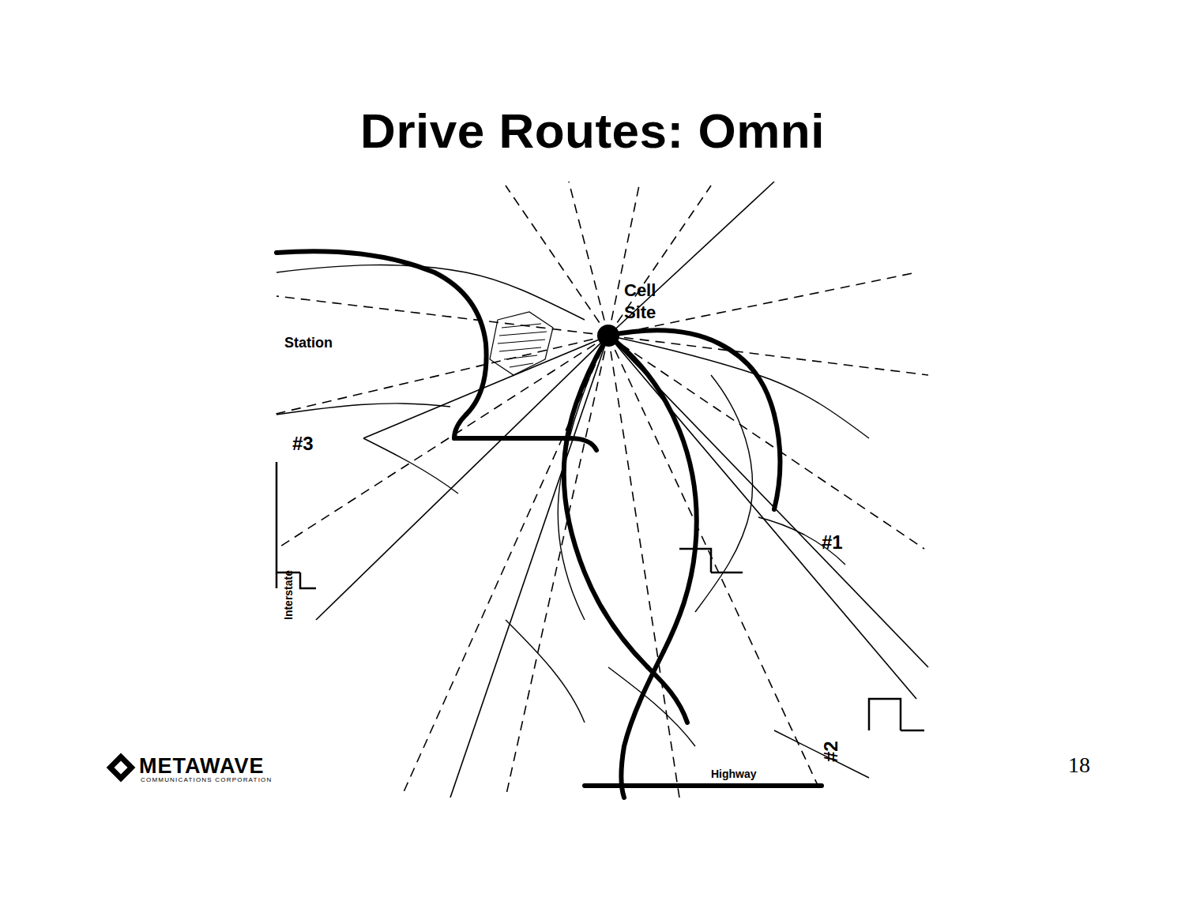Drive Routes: Omni
Cell Site Station #3 #1 #2 Interstate Highway
METAWAVE
COMMUNICATIONS CORPORATION
18